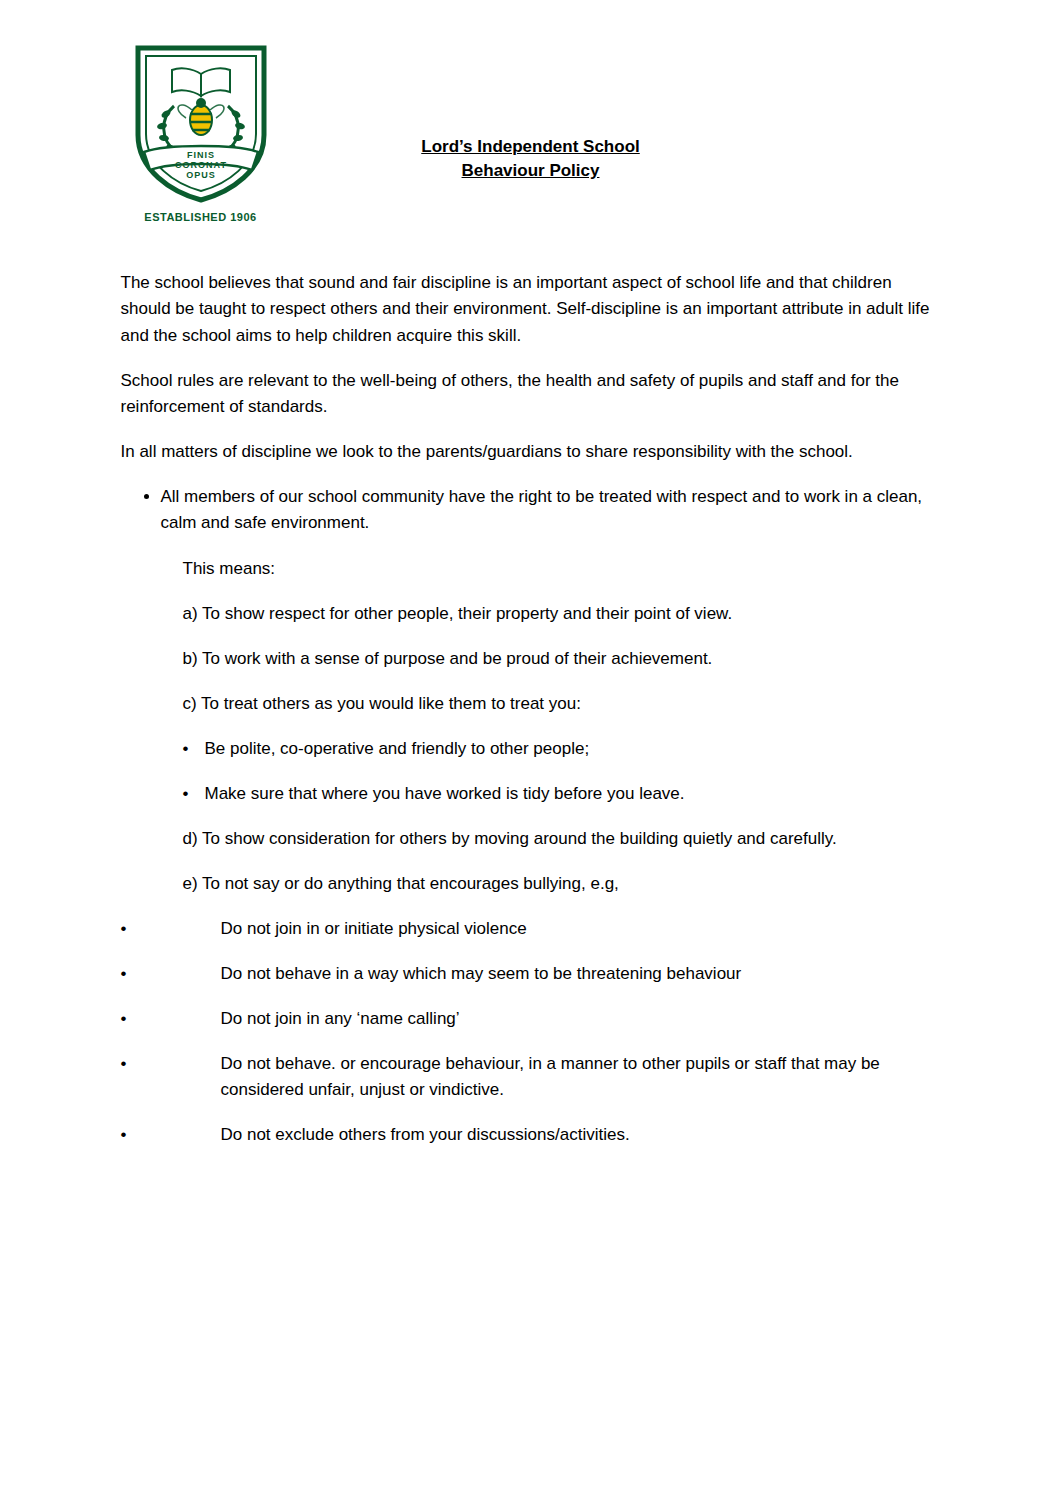FINIS CORONAT OPUS
ESTABLISHED 1906
Lord’s Independent School
Behaviour Policy
The school believes that sound and fair discipline is an important aspect of school life and that children should be taught to respect others and their environment. Self-discipline is an important attribute in adult life and the school aims to help children acquire this skill.
School rules are relevant to the well-being of others, the health and safety of pupils and staff and for the reinforcement of standards.
In all matters of discipline we look to the parents/guardians to share responsibility with the school.
All members of our school community have the right to be treated with respect and to work in a clean, calm and safe environment.
This means:
a) To show respect for other people, their property and their point of view.
b) To work with a sense of purpose and be proud of their achievement.
c) To treat others as you would like them to treat you:
Be polite, co-operative and friendly to other people;
Make sure that where you have worked is tidy before you leave.
d) To show consideration for others by moving around the building quietly and carefully.
e) To not say or do anything that encourages bullying, e.g,
Do not join in or initiate physical violence
Do not behave in a way which may seem to be threatening behaviour
Do not join in any ‘name calling’
Do not behave. or encourage behaviour, in a manner to other pupils or staff that may be considered unfair, unjust or vindictive.
Do not exclude others from your discussions/activities.